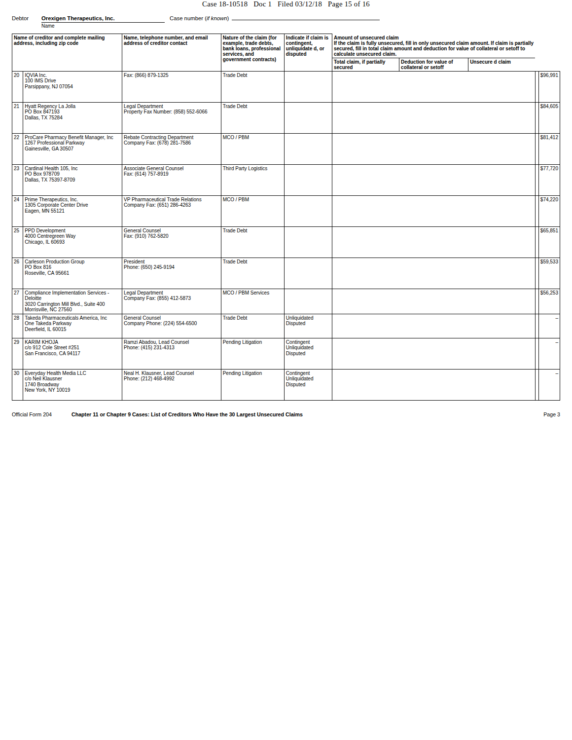Case 18-10518 Doc 1 Filed 03/12/18 Page 15 of 16
Debtor
Orexigen Therapeutics, Inc. Name
Case number (if known)
| Name of creditor and complete mailing address, including zip code | Name, telephone number, and email address of creditor contact | Nature of the claim (for example, trade debts, bank loans, professional services, and government contracts) | Indicate if claim is contingent, unliquidate d, or disputed | Amount of unsecured claim If the claim is fully unsecured, fill in only unsecured claim amount. If claim is partially secured, fill in total claim amount and deduction for value of collateral or setoff to calculate unsecured claim. Total claim, if partially secured Deduction for value of collateral or setoff Unsecure d claim |
| --- | --- | --- | --- | --- |
| 20 | IQVIA Inc. 100 IMS Drive Parsippany, NJ 07054 | Fax: (866) 879-1325 | Trade Debt | | | | $96,991 |
| 21 | Hyatt Regency La Jolla PO Box 847193 Dallas, TX 75284 | Legal Department Property Fax Number: (858) 552-6066 | Trade Debt | | | | $84,605 |
| 22 | ProCare Pharmacy Benefit Manager, Inc 1267 Professional Parkway Gainesville, GA 30507 | Rebate Contracting Department Company Fax: (678) 281-7586 | MCO / PBM | | | | $81,412 |
| 23 | Cardinal Health 105, Inc PO Box 978709 Dallas, TX 75397-8709 | Associate General Counsel Fax: (614) 757-8919 | Third Party Logistics | | | | $77,720 |
| 24 | Prime Therapeutics, Inc. 1305 Corporate Center Drive Eagen, MN 55121 | VP Pharmaceutical Trade Relations Company Fax: (651) 286-4263 | MCO / PBM | | | | $74,220 |
| 25 | PPD Development 4000 Centregreen Way Chicago, IL 60693 | General Counsel Fax: (910) 762-5820 | Trade Debt | | | | $65,851 |
| 26 | Carleson Production Group PO Box 816 Roseville, CA 95661 | President Phone: (650) 245-9194 | Trade Debt | | | | $59,533 |
| 27 | Compliance Implementation Services - Deloitte 3020 Carrington Mill Blvd., Suite 400 Morrisville, NC 27560 | Legal Department Company Fax: (855) 412-5873 | MCO / PBM Services | | | | $56,253 |
| 28 | Takeda Pharmaceuticals America, Inc One Takeda Parkway Deerfield, IL 60015 | General Counsel Company Phone: (224) 554-6500 | Trade Debt | Unliquidated Disputed | | | – |
| 29 | KARIM KHOJA c/o 912 Cole Street #251 San Francisco, CA 94117 | Ramzi Abadou, Lead Counsel Phone: (415) 231-4313 | Pending Litigation | Contingent Unliquidated Disputed | | | – |
| 30 | Everyday Health Media LLC c/o Neil Klausner 1740 Broadway New York, NY 10019 | Neal H. Klausner, Lead Counsel Phone: (212) 468-4992 | Pending Litigation | Contingent Unliquidated Disputed | | | – |
Official Form 204
Chapter 11 or Chapter 9 Cases: List of Creditors Who Have the 30 Largest Unsecured Claims
Page 3